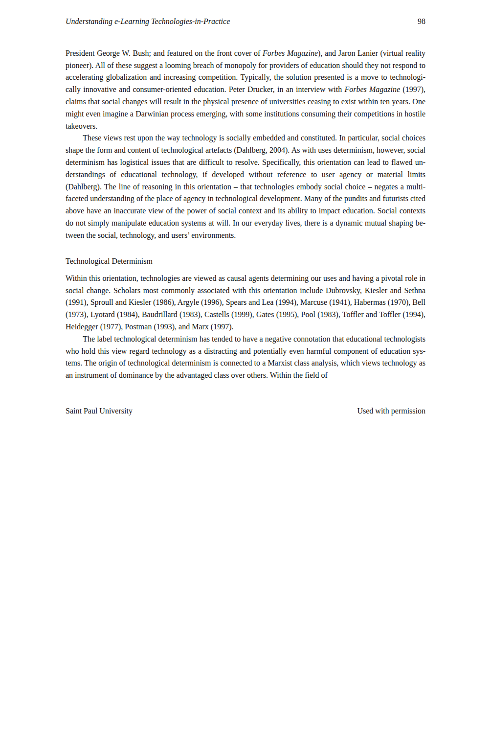Understanding e-Learning Technologies-in-Practice 98
President George W. Bush; and featured on the front cover of Forbes Magazine), and Jaron Lanier (virtual reality pioneer). All of these suggest a looming breach of monopoly for providers of education should they not respond to accelerating globalization and increasing competition. Typically, the solution presented is a move to technologically innovative and consumer-oriented education. Peter Drucker, in an interview with Forbes Magazine (1997), claims that social changes will result in the physical presence of universities ceasing to exist within ten years. One might even imagine a Darwinian process emerging, with some institutions consuming their competitions in hostile takeovers.
These views rest upon the way technology is socially embedded and constituted. In particular, social choices shape the form and content of technological artefacts (Dahlberg, 2004). As with uses determinism, however, social determinism has logistical issues that are difficult to resolve. Specifically, this orientation can lead to flawed understandings of educational technology, if developed without reference to user agency or material limits (Dahlberg). The line of reasoning in this orientation – that technologies embody social choice – negates a multifaceted understanding of the place of agency in technological development. Many of the pundits and futurists cited above have an inaccurate view of the power of social context and its ability to impact education. Social contexts do not simply manipulate education systems at will. In our everyday lives, there is a dynamic mutual shaping between the social, technology, and users’ environments.
Technological Determinism
Within this orientation, technologies are viewed as causal agents determining our uses and having a pivotal role in social change. Scholars most commonly associated with this orientation include Dubrovsky, Kiesler and Sethna (1991), Sproull and Kiesler (1986), Argyle (1996), Spears and Lea (1994), Marcuse (1941), Habermas (1970), Bell (1973), Lyotard (1984), Baudrillard (1983), Castells (1999), Gates (1995), Pool (1983), Toffler and Toffler (1994), Heidegger (1977), Postman (1993), and Marx (1997).
The label technological determinism has tended to have a negative connotation that educational technologists who hold this view regard technology as a distracting and potentially even harmful component of education systems. The origin of technological determinism is connected to a Marxist class analysis, which views technology as an instrument of dominance by the advantaged class over others. Within the field of
Saint Paul University Used with permission